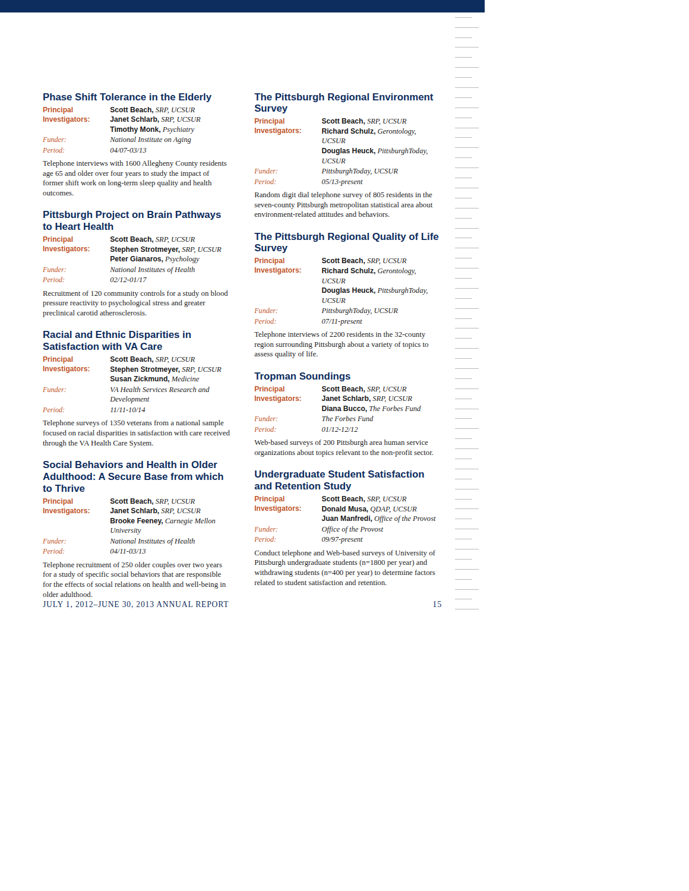Phase Shift Tolerance in the Elderly
| Principal Investigators: | Scott Beach, SRP, UCSUR Janet Schlarb, SRP, UCSUR Timothy Monk, Psychiatry |
| Funder: | National Institute on Aging |
| Period: | 04/07-03/13 |
Telephone interviews with 1600 Allegheny County residents age 65 and older over four years to study the impact of former shift work on long-term sleep quality and health outcomes.
Pittsburgh Project on Brain Pathways to Heart Health
| Principal Investigators: | Scott Beach, SRP, UCSUR Stephen Strotmeyer, SRP, UCSUR Peter Gianaros, Psychology |
| Funder: | National Institutes of Health |
| Period: | 02/12-01/17 |
Recruitment of 120 community controls for a study on blood pressure reactivity to psychological stress and greater preclinical carotid atherosclerosis.
Racial and Ethnic Disparities in Satisfaction with VA Care
| Principal Investigators: | Scott Beach, SRP, UCSUR Stephen Strotmeyer, SRP, UCSUR Susan Zickmund, Medicine |
| Funder: | VA Health Services Research and Development |
| Period: | 11/11-10/14 |
Telephone surveys of 1350 veterans from a national sample focused on racial disparities in satisfaction with care received through the VA Health Care System.
Social Behaviors and Health in Older Adulthood: A Secure Base from which to Thrive
| Principal Investigators: | Scott Beach, SRP, UCSUR Janet Schlarb, SRP, UCSUR Brooke Feeney, Carnegie Mellon University |
| Funder: | National Institutes of Health |
| Period: | 04/11-03/13 |
Telephone recruitment of 250 older couples over two years for a study of specific social behaviors that are responsible for the effects of social relations on health and well-being in older adulthood.
The Pittsburgh Regional Environment Survey
| Principal Investigators: | Scott Beach, SRP, UCSUR Richard Schulz, Gerontology, UCSUR Douglas Heuck, PittsburghToday, UCSUR |
| Funder: | PittsburghToday, UCSUR |
| Period: | 05/13-present |
Random digit dial telephone survey of 805 residents in the seven-county Pittsburgh metropolitan statistical area about environment-related attitudes and behaviors.
The Pittsburgh Regional Quality of Life Survey
| Principal Investigators: | Scott Beach, SRP, UCSUR Richard Schulz, Gerontology, UCSUR Douglas Heuck, PittsburghToday, UCSUR |
| Funder: | PittsburghToday, UCSUR |
| Period: | 07/11-present |
Telephone interviews of 2200 residents in the 32-county region surrounding Pittsburgh about a variety of topics to assess quality of life.
Tropman Soundings
| Principal Investigators: | Scott Beach, SRP, UCSUR Janet Schlarb, SRP, UCSUR Diana Bucco, The Forbes Fund |
| Funder: | The Forbes Fund |
| Period: | 01/12-12/12 |
Web-based surveys of 200 Pittsburgh area human service organizations about topics relevant to the non-profit sector.
Undergraduate Student Satisfaction and Retention Study
| Principal Investigators: | Scott Beach, SRP, UCSUR Donald Musa, QDAP, UCSUR Juan Manfredi, Office of the Provost |
| Funder: | Office of the Provost |
| Period: | 09/97-present |
Conduct telephone and Web-based surveys of University of Pittsburgh undergraduate students (n=1800 per year) and withdrawing students (n=400 per year) to determine factors related to student satisfaction and retention.
JULY 1, 2012–JUNE 30, 2013 ANNUAL REPORT 15